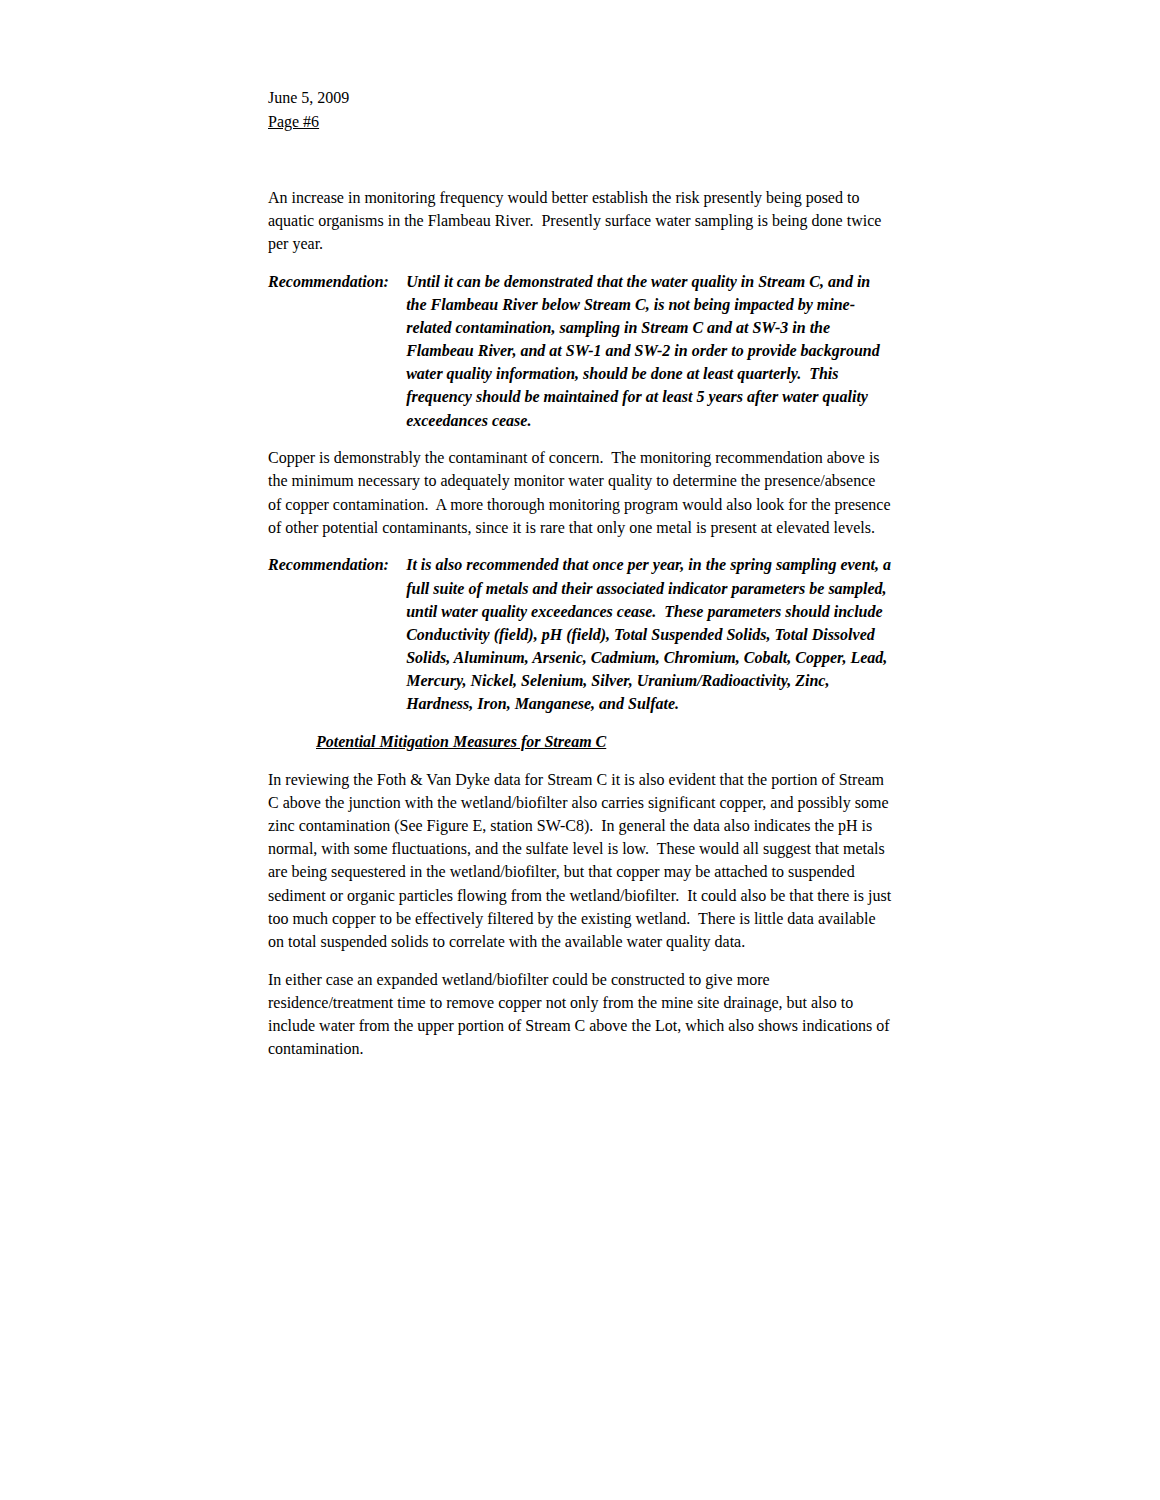June 5, 2009
Page #6
An increase in monitoring frequency would better establish the risk presently being posed to aquatic organisms in the Flambeau River. Presently surface water sampling is being done twice per year.
Recommendation: Until it can be demonstrated that the water quality in Stream C, and in the Flambeau River below Stream C, is not being impacted by mine-related contamination, sampling in Stream C and at SW-3 in the Flambeau River, and at SW-1 and SW-2 in order to provide background water quality information, should be done at least quarterly. This frequency should be maintained for at least 5 years after water quality exceedances cease.
Copper is demonstrably the contaminant of concern. The monitoring recommendation above is the minimum necessary to adequately monitor water quality to determine the presence/absence of copper contamination. A more thorough monitoring program would also look for the presence of other potential contaminants, since it is rare that only one metal is present at elevated levels.
Recommendation: It is also recommended that once per year, in the spring sampling event, a full suite of metals and their associated indicator parameters be sampled, until water quality exceedances cease. These parameters should include Conductivity (field), pH (field), Total Suspended Solids, Total Dissolved Solids, Aluminum, Arsenic, Cadmium, Chromium, Cobalt, Copper, Lead, Mercury, Nickel, Selenium, Silver, Uranium/Radioactivity, Zinc, Hardness, Iron, Manganese, and Sulfate.
Potential Mitigation Measures for Stream C
In reviewing the Foth & Van Dyke data for Stream C it is also evident that the portion of Stream C above the junction with the wetland/biofilter also carries significant copper, and possibly some zinc contamination (See Figure E, station SW-C8). In general the data also indicates the pH is normal, with some fluctuations, and the sulfate level is low. These would all suggest that metals are being sequestered in the wetland/biofilter, but that copper may be attached to suspended sediment or organic particles flowing from the wetland/biofilter. It could also be that there is just too much copper to be effectively filtered by the existing wetland. There is little data available on total suspended solids to correlate with the available water quality data.
In either case an expanded wetland/biofilter could be constructed to give more residence/treatment time to remove copper not only from the mine site drainage, but also to include water from the upper portion of Stream C above the Lot, which also shows indications of contamination.